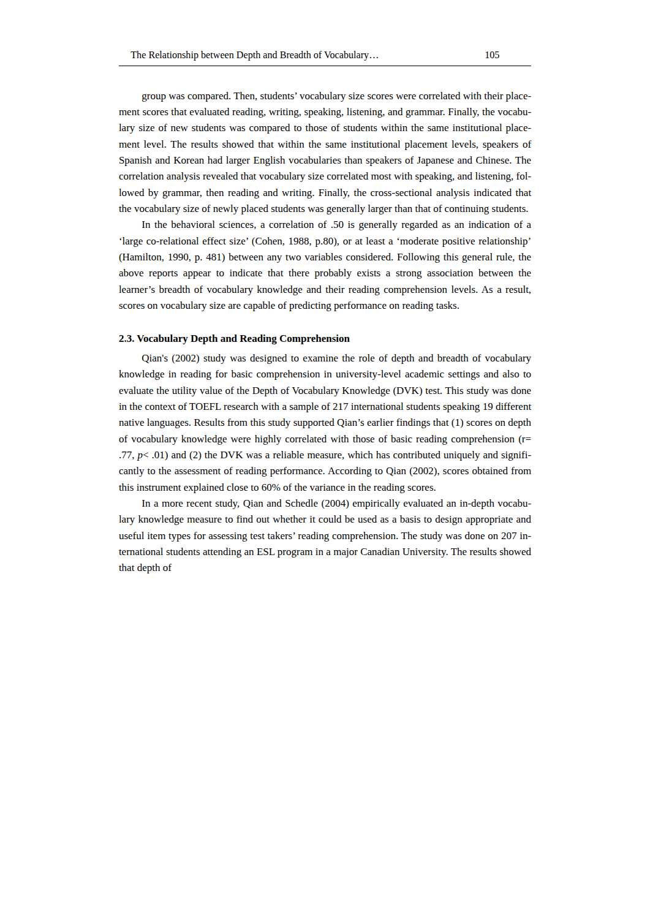The Relationship between Depth and Breadth of Vocabulary… 105
group was compared. Then, students’ vocabulary size scores were correlated with their placement scores that evaluated reading, writing, speaking, listening, and grammar. Finally, the vocabulary size of new students was compared to those of students within the same institutional placement level. The results showed that within the same institutional placement levels, speakers of Spanish and Korean had larger English vocabularies than speakers of Japanese and Chinese. The correlation analysis revealed that vocabulary size correlated most with speaking, and listening, followed by grammar, then reading and writing. Finally, the cross-sectional analysis indicated that the vocabulary size of newly placed students was generally larger than that of continuing students.
In the behavioral sciences, a correlation of .50 is generally regarded as an indication of a ‘large co-relational effect size’ (Cohen, 1988, p.80), or at least a ‘moderate positive relationship’ (Hamilton, 1990, p. 481) between any two variables considered. Following this general rule, the above reports appear to indicate that there probably exists a strong association between the learner’s breadth of vocabulary knowledge and their reading comprehension levels. As a result, scores on vocabulary size are capable of predicting performance on reading tasks.
2.3. Vocabulary Depth and Reading Comprehension
Qian's (2002) study was designed to examine the role of depth and breadth of vocabulary knowledge in reading for basic comprehension in university-level academic settings and also to evaluate the utility value of the Depth of Vocabulary Knowledge (DVK) test. This study was done in the context of TOEFL research with a sample of 217 international students speaking 19 different native languages. Results from this study supported Qian’s earlier findings that (1) scores on depth of vocabulary knowledge were highly correlated with those of basic reading comprehension (r= .77, p< .01) and (2) the DVK was a reliable measure, which has contributed uniquely and significantly to the assessment of reading performance. According to Qian (2002), scores obtained from this instrument explained close to 60% of the variance in the reading scores.
In a more recent study, Qian and Schedle (2004) empirically evaluated an in-depth vocabulary knowledge measure to find out whether it could be used as a basis to design appropriate and useful item types for assessing test takers’ reading comprehension. The study was done on 207 international students attending an ESL program in a major Canadian University. The results showed that depth of